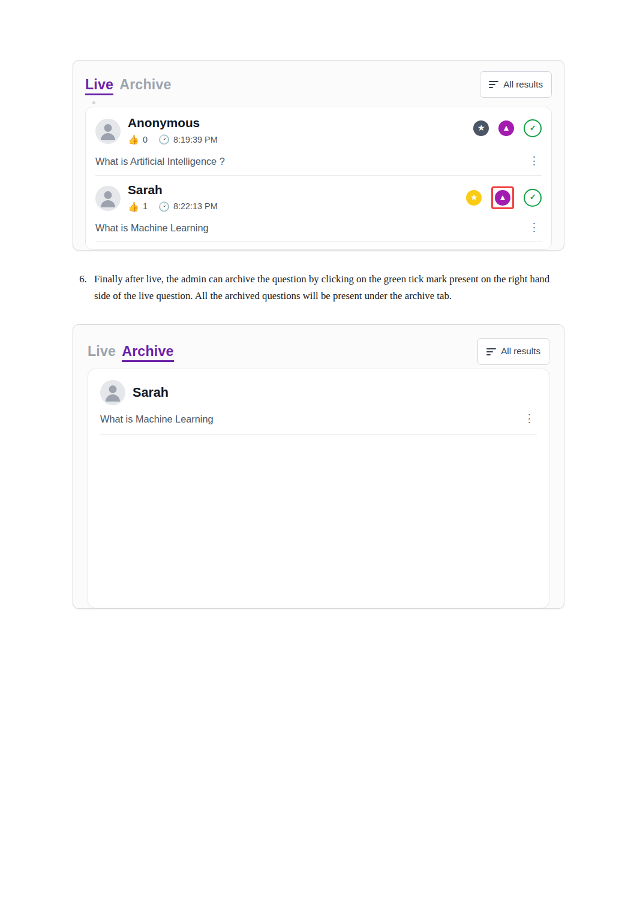Live Archive
All results
Anonymous
👍 0 🕑 8:19:39 PM
★ ▲ ✓
What is Artificial Intelligence ?
⋮
Sarah
👍 1 🕑 8:22:13 PM
★ ▲ ✓
What is Machine Learning
⋮
Finally after live, the admin can archive the question by clicking on the green tick mark present on the right hand side of the live question. All the archived questions will be present under the archive tab.
Live Archive
All results
Sarah
What is Machine Learning
⋮